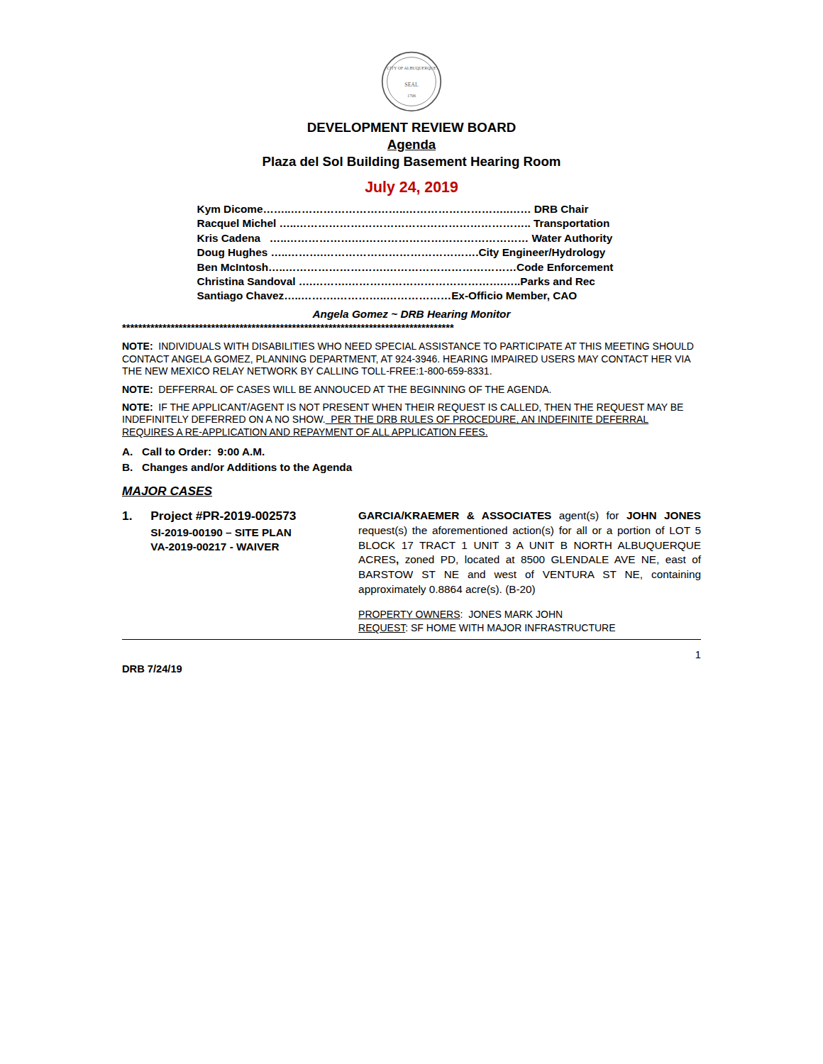DEVELOPMENT REVIEW BOARD
Agenda
Plaza del Sol Building Basement Hearing Room
July 24, 2019
Kym Dicome……..…………………………..………………………..…… DRB Chair
Racquel Michel …..……………………………………………………….. Transportation
Kris Cadena …..……………….………………………………………… Water Authority
Doug Hughes …..……….…………………………………….City Engineer/Hydrology
Ben McIntosh…..……………………….………………………………Code Enforcement
Christina Sandoval ….……….…………………………………….…..Parks and Rec
Santiago Chavez…..……….…………..………………Ex-Officio Member, CAO
Angela Gomez ~ DRB Hearing Monitor
**********************************************************************************
NOTE: INDIVIDUALS WITH DISABILITIES WHO NEED SPECIAL ASSISTANCE TO PARTICIPATE AT THIS MEETING SHOULD CONTACT ANGELA GOMEZ, PLANNING DEPARTMENT, AT 924-3946. HEARING IMPAIRED USERS MAY CONTACT HER VIA THE NEW MEXICO RELAY NETWORK BY CALLING TOLL-FREE:1-800-659-8331.
NOTE: DEFFERRAL OF CASES WILL BE ANNOUCED AT THE BEGINNING OF THE AGENDA.
NOTE: IF THE APPLICANT/AGENT IS NOT PRESENT WHEN THEIR REQUEST IS CALLED, THEN THE REQUEST MAY BE INDEFINITELY DEFERRED ON A NO SHOW. PER THE DRB RULES OF PROCEDURE, AN INDEFINITE DEFERRAL REQUIRES A RE-APPLICATION AND REPAYMENT OF ALL APPLICATION FEES.
A. Call to Order: 9:00 A.M.
B. Changes and/or Additions to the Agenda
MAJOR CASES
| 1. | Project #PR-2019-002573 SI-2019-00190 – SITE PLAN VA-2019-00217 - WAIVER | GARCIA/KRAEMER & ASSOCIATES agent(s) for JOHN JONES request(s) the aforementioned action(s) for all or a portion of LOT 5 BLOCK 17 TRACT 1 UNIT 3 A UNIT B NORTH ALBUQUERQUE ACRES , zoned PD, located at 8500 GLENDALE AVE NE, east of BARSTOW ST NE and west of VENTURA ST NE, containing approximately 0.8864 acre(s). (B-20) PROPERTY OWNERS : JONES MARK JOHN REQUEST : SF HOME WITH MAJOR INFRASTRUCTURE |
1 DRB 7/24/19